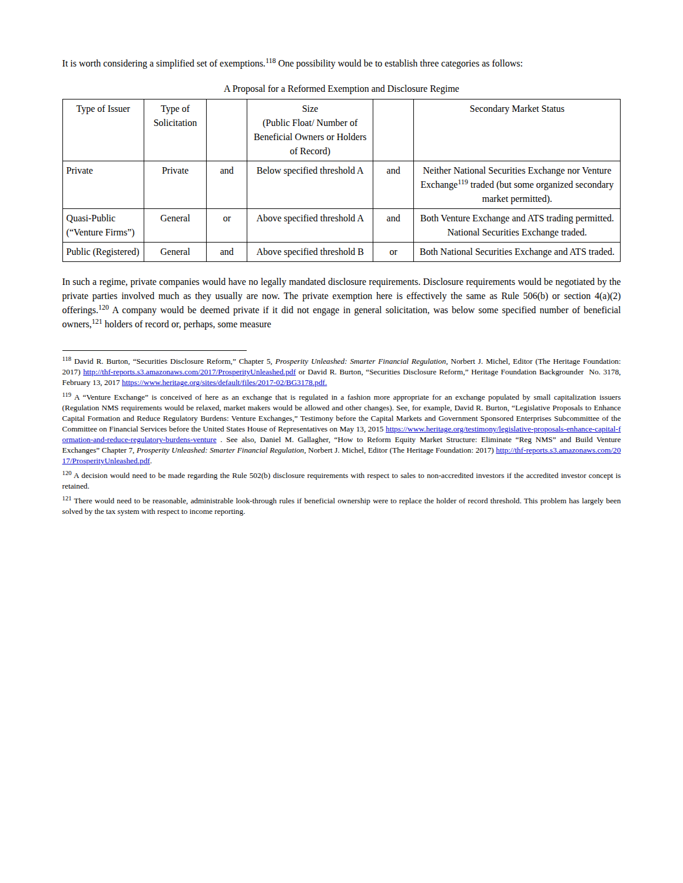It is worth considering a simplified set of exemptions.118 One possibility would be to establish three categories as follows:
A Proposal for a Reformed Exemption and Disclosure Regime
| Type of Issuer | Type of Solicitation | | Size (Public Float/ Number of Beneficial Owners or Holders of Record) | | Secondary Market Status |
| --- | --- | --- | --- | --- | --- |
| Private | Private | and | Below specified threshold A | and | Neither National Securities Exchange nor Venture Exchange 119 traded (but some organized secondary market permitted). |
| Quasi-Public (“Venture Firms”) | General | or | Above specified threshold A | and | Both Venture Exchange and ATS trading permitted. National Securities Exchange traded. |
| Public (Registered) | General | and | Above specified threshold B | or | Both National Securities Exchange and ATS traded. |
In such a regime, private companies would have no legally mandated disclosure requirements. Disclosure requirements would be negotiated by the private parties involved much as they usually are now. The private exemption here is effectively the same as Rule 506(b) or section 4(a)(2) offerings.120 A company would be deemed private if it did not engage in general solicitation, was below some specified number of beneficial owners,121 holders of record or, perhaps, some measure
118 David R. Burton, “Securities Disclosure Reform,” Chapter 5, Prosperity Unleashed: Smarter Financial Regulation, Norbert J. Michel, Editor (The Heritage Foundation: 2017) http://thf-reports.s3.amazonaws.com/2017/ProsperityUnleashed.pdf or David R. Burton, “Securities Disclosure Reform,” Heritage Foundation Backgrounder No. 3178, February 13, 2017 https://www.heritage.org/sites/default/files/2017-02/BG3178.pdf.
119 A “Venture Exchange” is conceived of here as an exchange that is regulated in a fashion more appropriate for an exchange populated by small capitalization issuers (Regulation NMS requirements would be relaxed, market makers would be allowed and other changes). See, for example, David R. Burton, “Legislative Proposals to Enhance Capital Formation and Reduce Regulatory Burdens: Venture Exchanges,” Testimony before the Capital Markets and Government Sponsored Enterprises Subcommittee of the Committee on Financial Services before the United States House of Representatives on May 13, 2015 https://www.heritage.org/testimony/legislative-proposals-enhance-capital-formation-and-reduce-regulatory-burdens-venture . See also, Daniel M. Gallagher, “How to Reform Equity Market Structure: Eliminate “Reg NMS” and Build Venture Exchanges” Chapter 7, Prosperity Unleashed: Smarter Financial Regulation, Norbert J. Michel, Editor (The Heritage Foundation: 2017) http://thf-reports.s3.amazonaws.com/2017/ProsperityUnleashed.pdf.
120 A decision would need to be made regarding the Rule 502(b) disclosure requirements with respect to sales to non-accredited investors if the accredited investor concept is retained.
121 There would need to be reasonable, administrable look-through rules if beneficial ownership were to replace the holder of record threshold. This problem has largely been solved by the tax system with respect to income reporting.